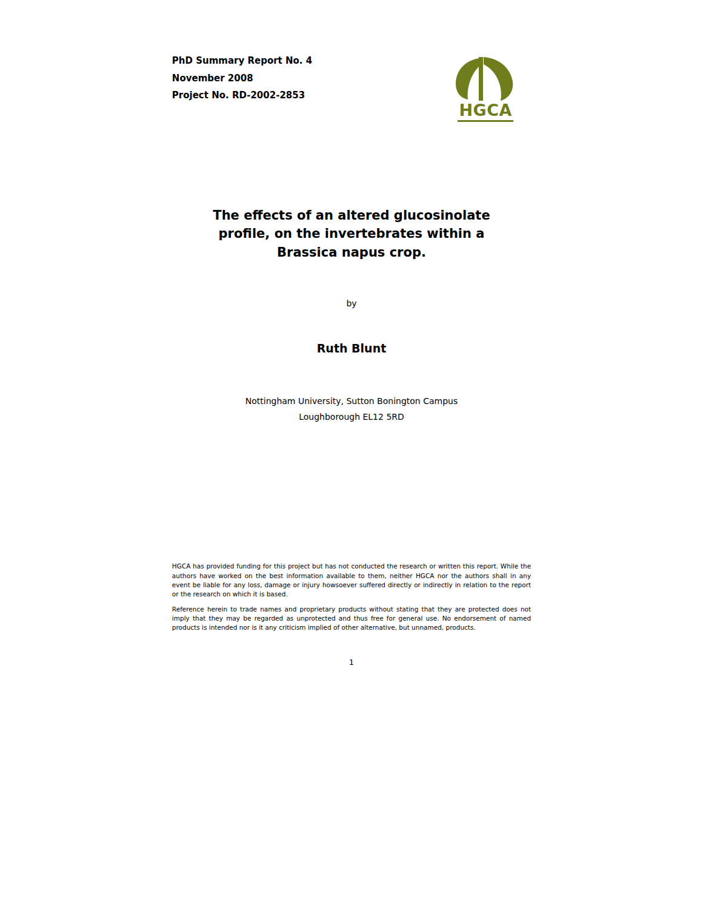PhD Summary Report No. 4
November 2008
Project No. RD-2002-2853
HGCA
The effects of an altered glucosinolate profile, on the invertebrates within a Brassica napus crop.
by
Ruth Blunt
Nottingham University, Sutton Bonington Campus
Loughborough EL12 5RD
HGCA has provided funding for this project but has not conducted the research or written this report. While the authors have worked on the best information available to them, neither HGCA nor the authors shall in any event be liable for any loss, damage or injury howsoever suffered directly or indirectly in relation to the report or the research on which it is based.
Reference herein to trade names and proprietary products without stating that they are protected does not imply that they may be regarded as unprotected and thus free for general use. No endorsement of named products is intended nor is it any criticism implied of other alternative, but unnamed, products.
1